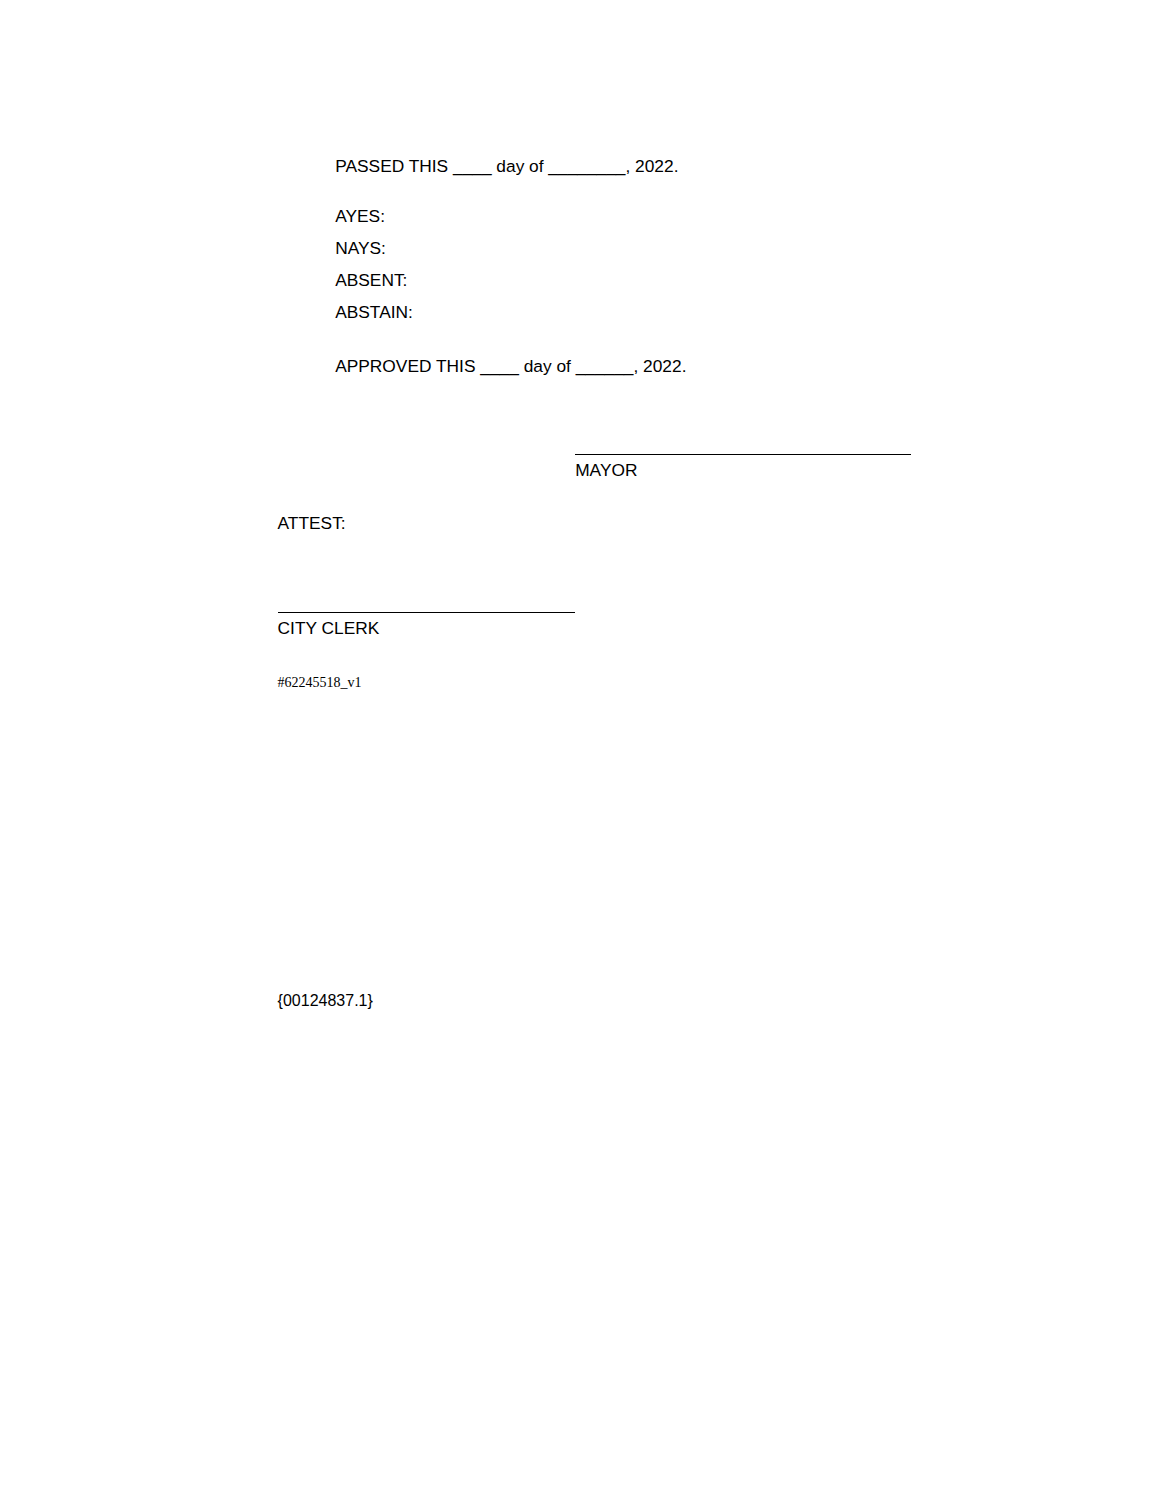PASSED THIS ____ day of ________, 2022.
AYES:
NAYS:
ABSENT:
ABSTAIN:
APPROVED THIS ____ day of ______, 2022.
MAYOR
ATTEST:
CITY CLERK
#62245518_v1
{00124837.1}